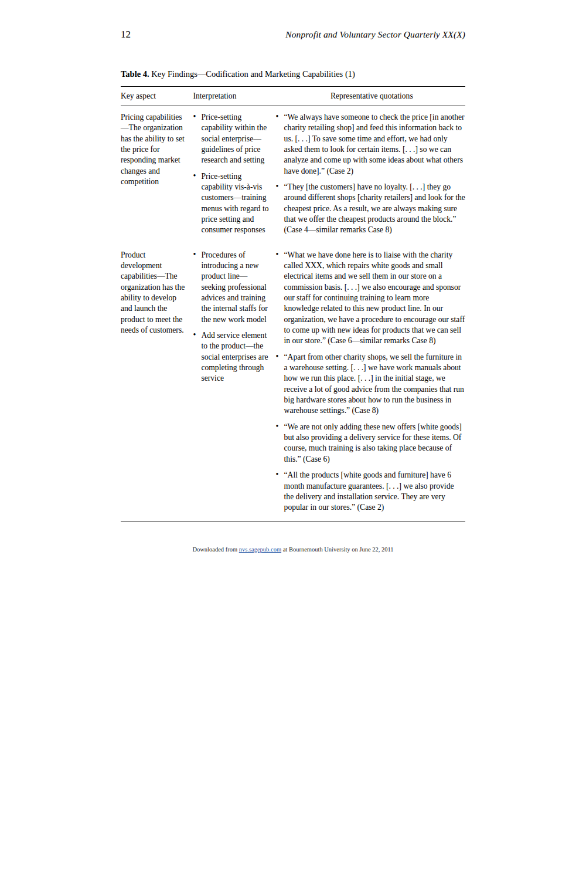12
Nonprofit and Voluntary Sector Quarterly XX(X)
Table 4. Key Findings—Codification and Marketing Capabilities (1)
| Key aspect | Interpretation | Representative quotations |
| --- | --- | --- |
| Pricing capabilities—The organization has the ability to set the price for responding market changes and competition | Price-setting capability within the social enterprise—guidelines of price research and setting Price-setting capability vis-à-vis customers—training menus with regard to price setting and consumer responses | “We always have someone to check the price [in another charity retailing shop] and feed this information back to us. [. . .] To save some time and effort, we had only asked them to look for certain items. [. . .] so we can analyze and come up with some ideas about what others have done].” (Case 2) “They [the customers] have no loyalty. [. . .] they go around different shops [charity retailers] and look for the cheapest price. As a result, we are always making sure that we offer the cheapest products around the block.” (Case 4—similar remarks Case 8) |
| Product development capabilities—The organization has the ability to develop and launch the product to meet the needs of customers. | Procedures of introducing a new product line—seeking professional advices and training the internal staffs for the new work model Add service element to the product—the social enterprises are completing through service | “What we have done here is to liaise with the charity called XXX, which repairs white goods and small electrical items and we sell them in our store on a commission basis. [. . .] we also encourage and sponsor our staff for continuing training to learn more knowledge related to this new product line. In our organization, we have a procedure to encourage our staff to come up with new ideas for products that we can sell in our store.” (Case 6—similar remarks Case 8) “Apart from other charity shops, we sell the furniture in a warehouse setting. [. . .] we have work manuals about how we run this place. [. . .] in the initial stage, we receive a lot of good advice from the companies that run big hardware stores about how to run the business in warehouse settings.” (Case 8) “We are not only adding these new offers [white goods] but also providing a delivery service for these items. Of course, much training is also taking place because of this.” (Case 6) “All the products [white goods and furniture] have 6 month manufacture guarantees. [. . .] we also provide the delivery and installation service. They are very popular in our stores.” (Case 2) |
Downloaded from nvs.sagepub.com at Bournemouth University on June 22, 2011